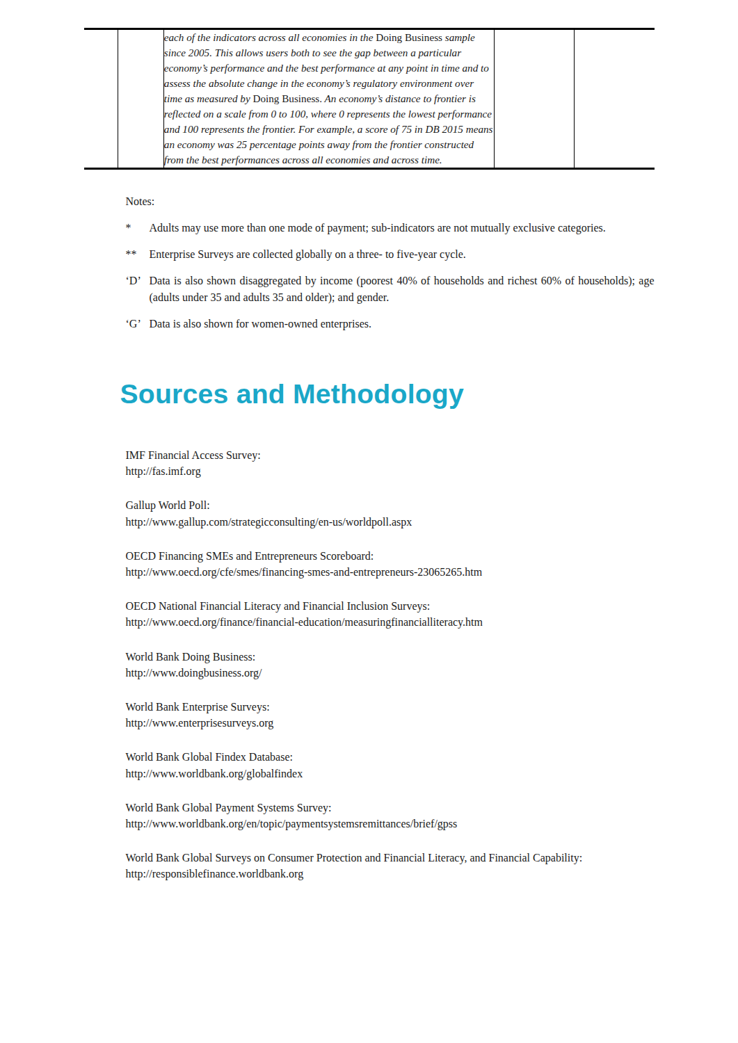| | | each of the indicators across all economies in the Doing Business sample since 2005. This allows users both to see the gap between a particular economy’s performance and the best performance at any point in time and to assess the absolute change in the economy’s regulatory environment over time as measured by Doing Business. An economy’s distance to frontier is reflected on a scale from 0 to 100, where 0 represents the lowest performance and 100 represents the frontier. For example, a score of 75 in DB 2015 means an economy was 25 percentage points away from the frontier constructed from the best performances across all economies and across time. | | |
Notes:
* Adults may use more than one mode of payment; sub-indicators are not mutually exclusive categories.
** Enterprise Surveys are collected globally on a three- to five-year cycle.
‘D’ Data is also shown disaggregated by income (poorest 40% of households and richest 60% of households); age (adults under 35 and adults 35 and older); and gender.
‘G’ Data is also shown for women-owned enterprises.
Sources and Methodology
IMF Financial Access Survey: http://fas.imf.org
Gallup World Poll: http://www.gallup.com/strategicconsulting/en-us/worldpoll.aspx
OECD Financing SMEs and Entrepreneurs Scoreboard: http://www.oecd.org/cfe/smes/financing-smes-and-entrepreneurs-23065265.htm
OECD National Financial Literacy and Financial Inclusion Surveys: http://www.oecd.org/finance/financial-education/measuringfinancialliteracy.htm
World Bank Doing Business: http://www.doingbusiness.org/
World Bank Enterprise Surveys: http://www.enterprisesurveys.org
World Bank Global Findex Database: http://www.worldbank.org/globalfindex
World Bank Global Payment Systems Survey: http://www.worldbank.org/en/topic/paymentsystemsremittances/brief/gpss
World Bank Global Surveys on Consumer Protection and Financial Literacy, and Financial Capability: http://responsiblefinance.worldbank.org